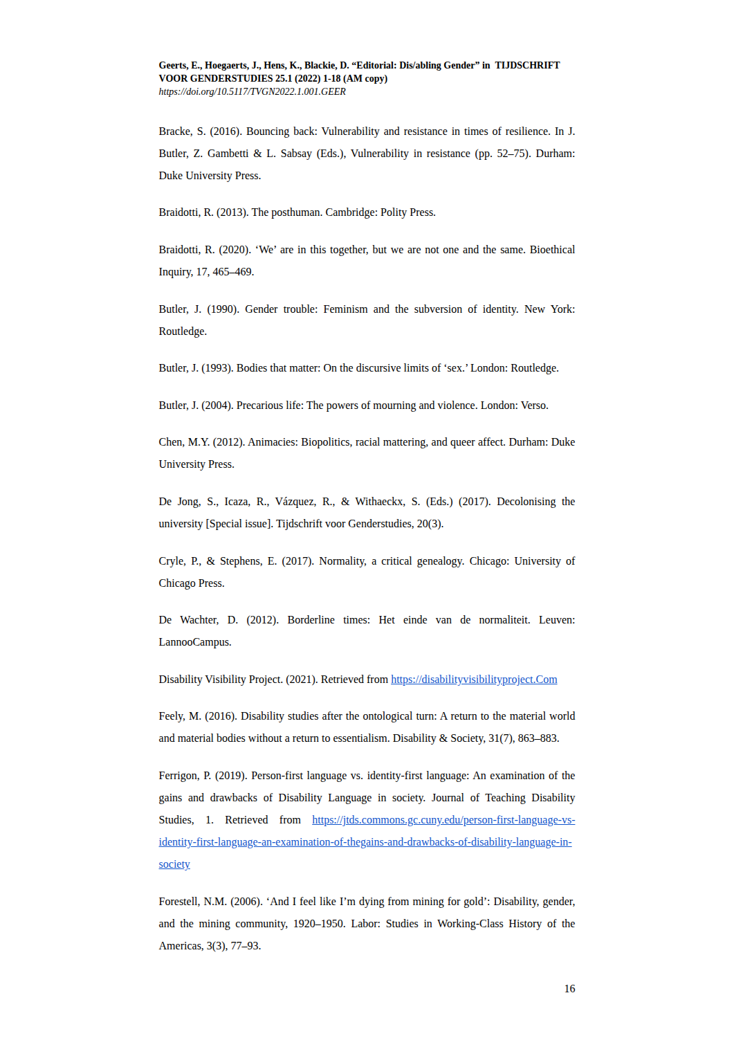Geerts, E., Hoegaerts, J., Hens, K., Blackie, D. “Editorial: Dis/abling Gender” in TIJDSCHRIFT VOOR GENDERSTUDIES 25.1 (2022) 1-18 (AM copy)
https://doi.org/10.5117/TVGN2022.1.001.GEER
Bracke, S. (2016). Bouncing back: Vulnerability and resistance in times of resilience. In J. Butler, Z. Gambetti & L. Sabsay (Eds.), Vulnerability in resistance (pp. 52–75). Durham: Duke University Press.
Braidotti, R. (2013). The posthuman. Cambridge: Polity Press.
Braidotti, R. (2020). ‘We’ are in this together, but we are not one and the same. Bioethical Inquiry, 17, 465–469.
Butler, J. (1990). Gender trouble: Feminism and the subversion of identity. New York: Routledge.
Butler, J. (1993). Bodies that matter: On the discursive limits of ‘sex.’ London: Routledge.
Butler, J. (2004). Precarious life: The powers of mourning and violence. London: Verso.
Chen, M.Y. (2012). Animacies: Biopolitics, racial mattering, and queer affect. Durham: Duke University Press.
De Jong, S., Icaza, R., Vázquez, R., & Withaeckx, S. (Eds.) (2017). Decolonising the university [Special issue]. Tijdschrift voor Genderstudies, 20(3).
Cryle, P., & Stephens, E. (2017). Normality, a critical genealogy. Chicago: University of Chicago Press.
De Wachter, D. (2012). Borderline times: Het einde van de normaliteit. Leuven: LannooCampus.
Disability Visibility Project. (2021). Retrieved from https://disabilityvisibilityproject.Com
Feely, M. (2016). Disability studies after the ontological turn: A return to the material world and material bodies without a return to essentialism. Disability & Society, 31(7), 863–883.
Ferrigon, P. (2019). Person-first language vs. identity-first language: An examination of the gains and drawbacks of Disability Language in society. Journal of Teaching Disability Studies, 1. Retrieved from https://jtds.commons.gc.cuny.edu/person-first-language-vs-identity-first-language-an-examination-of-thegains-and-drawbacks-of-disability-language-in-society
Forestell, N.M. (2006). ‘And I feel like I’m dying from mining for gold’: Disability, gender, and the mining community, 1920–1950. Labor: Studies in Working-Class History of the Americas, 3(3), 77–93.
16